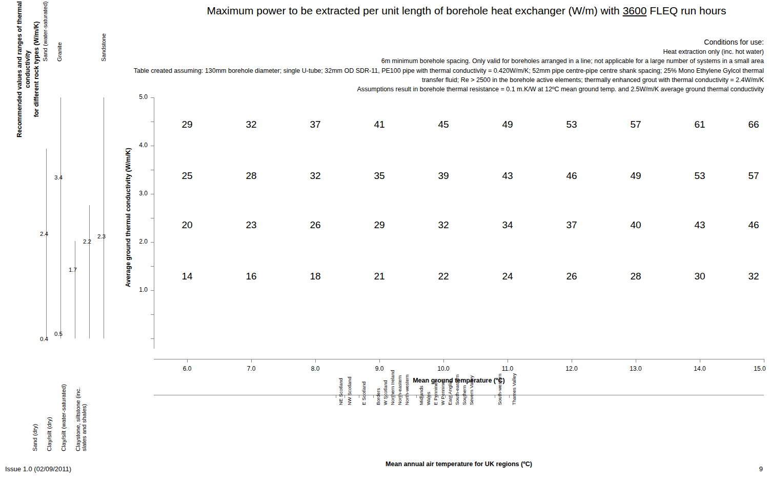Maximum power to be extracted per unit length of borehole heat exchanger (W/m) with 3600 FLEQ run hours
Conditions for use:
Heat extraction only (inc. hot water)
6m minimum borehole spacing. Only valid for boreholes arranged in a line; not applicable for a large number of systems in a small area
Table created assuming: 130mm borehole diameter; single U-tube; 32mm OD SDR-11, PE100 pipe with thermal conductivity = 0.420W/m/K; 52mm pipe centre-pipe centre shank spacing; 25% Mono Ethylene Gylcol thermal transfer fluid; Re > 2500 in the borehole active elements; thermally enhanced grout with thermal conductivity = 2.4W/m/K
Assumptions result in borehole thermal resistance = 0.1 m.K/W at 12ºC mean ground temp. and 2.5W/m/K average ground thermal conductivity
Recommended values and ranges of thermal conductivity
for different rock types (W/m/K)
Sand (water-saturated)
Granite
Sandstone
Sand (dry)
Clay/silt (dry)
Clay/silt (water-saturated)
Claystone, siltstone (inc.
slates and shales)
0.4
0.5
2.4
3.4
1.7
2.2
2.3
Average ground thermal conductivity (W/m/K)
5.0
4.0
3.0
2.0
1.0
6.0
7.0
8.0
9.0
10.0
11.0
12.0
13.0
14.0
15.0
Mean ground temperature (ºC)
29
32
37
41
45
49
53
57
61
66
25
28
32
35
39
43
46
49
53
57
20
23
26
29
32
34
37
40
43
46
14
16
18
21
22
24
26
28
30
32
NE Scotland
NW Scotland
E Scotland
Borders
W Scotland
Northern Ireland
North-eastern
North-western
Midlands
Wales
E Pennines
W Pennines
East Anglia
South-eastern
Southern
Severn Valley
South-western
Thames Valley
Mean annual air temperature for UK regions (ºC)
Issue 1.0 (02/09/2011)
9